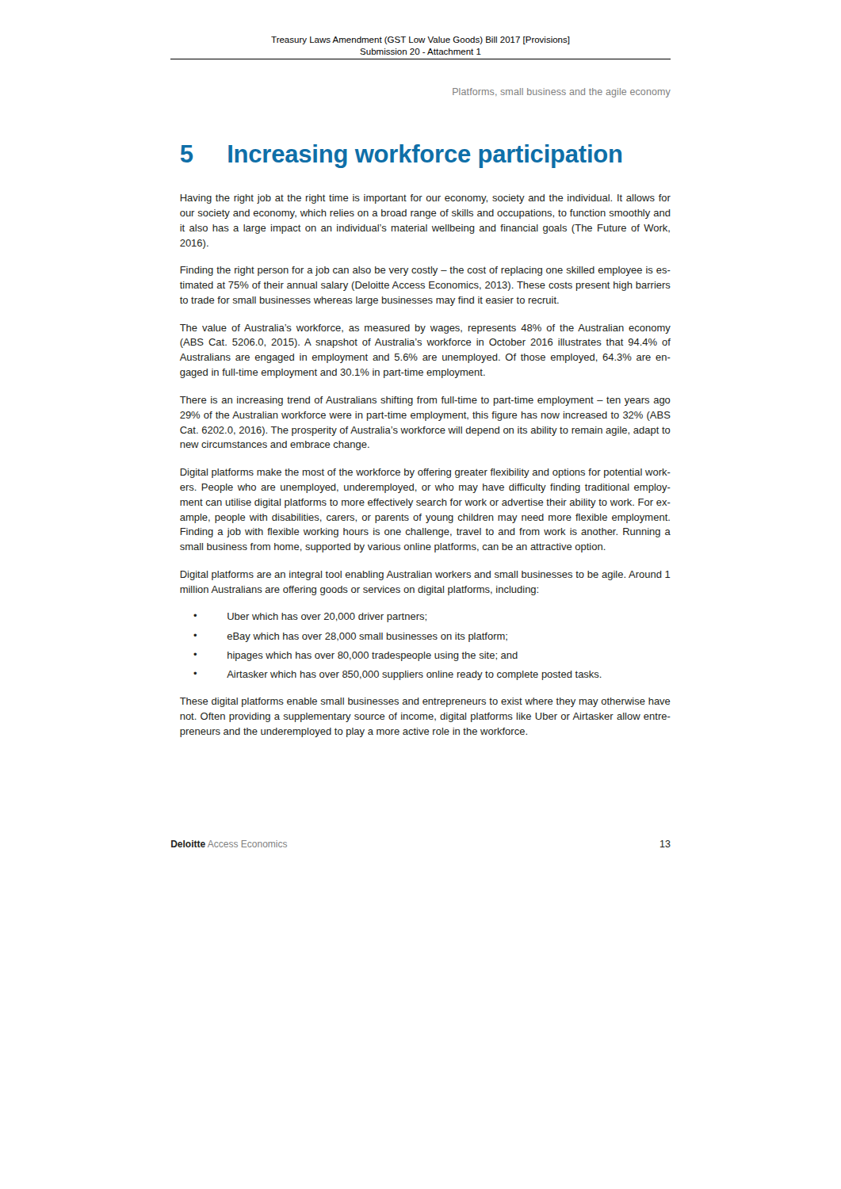Treasury Laws Amendment (GST Low Value Goods) Bill 2017 [Provisions]
Submission 20 - Attachment 1
Platforms, small business and the agile economy
5 Increasing workforce participation
Having the right job at the right time is important for our economy, society and the individual. It allows for our society and economy, which relies on a broad range of skills and occupations, to function smoothly and it also has a large impact on an individual’s material wellbeing and financial goals (The Future of Work, 2016).
Finding the right person for a job can also be very costly – the cost of replacing one skilled employee is estimated at 75% of their annual salary (Deloitte Access Economics, 2013). These costs present high barriers to trade for small businesses whereas large businesses may find it easier to recruit.
The value of Australia’s workforce, as measured by wages, represents 48% of the Australian economy (ABS Cat. 5206.0, 2015). A snapshot of Australia’s workforce in October 2016 illustrates that 94.4% of Australians are engaged in employment and 5.6% are unemployed. Of those employed, 64.3% are engaged in full-time employment and 30.1% in part-time employment.
There is an increasing trend of Australians shifting from full-time to part-time employment – ten years ago 29% of the Australian workforce were in part-time employment, this figure has now increased to 32% (ABS Cat. 6202.0, 2016). The prosperity of Australia’s workforce will depend on its ability to remain agile, adapt to new circumstances and embrace change.
Digital platforms make the most of the workforce by offering greater flexibility and options for potential workers. People who are unemployed, underemployed, or who may have difficulty finding traditional employment can utilise digital platforms to more effectively search for work or advertise their ability to work. For example, people with disabilities, carers, or parents of young children may need more flexible employment. Finding a job with flexible working hours is one challenge, travel to and from work is another. Running a small business from home, supported by various online platforms, can be an attractive option.
Digital platforms are an integral tool enabling Australian workers and small businesses to be agile. Around 1 million Australians are offering goods or services on digital platforms, including:
Uber which has over 20,000 driver partners;
eBay which has over 28,000 small businesses on its platform;
hipages which has over 80,000 tradespeople using the site; and
Airtasker which has over 850,000 suppliers online ready to complete posted tasks.
These digital platforms enable small businesses and entrepreneurs to exist where they may otherwise have not. Often providing a supplementary source of income, digital platforms like Uber or Airtasker allow entrepreneurs and the underemployed to play a more active role in the workforce.
Deloitte Access Economics
13